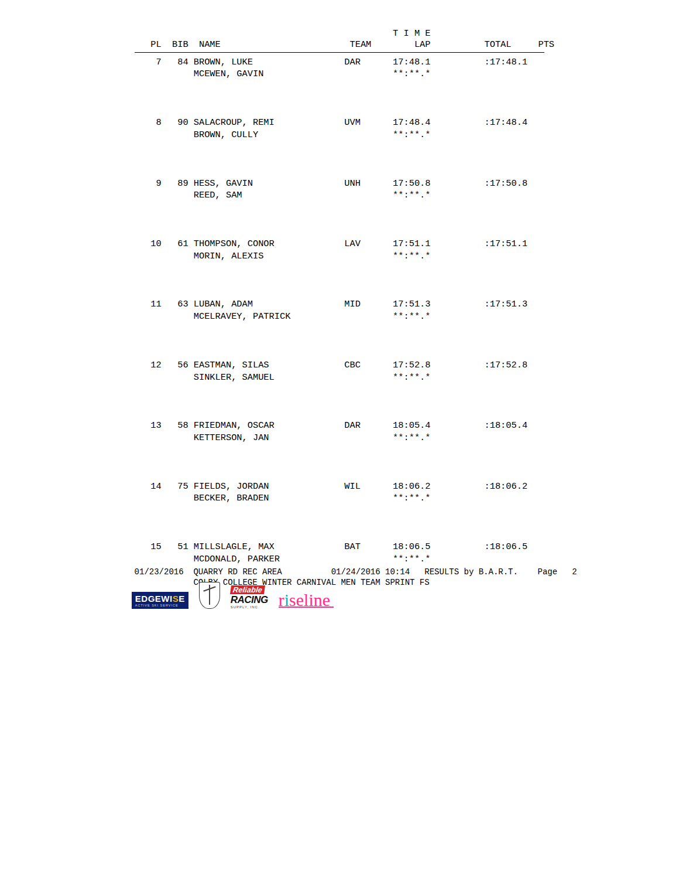T I M E
   PL  BIB  NAME                        TEAM        LAP          TOTAL     PTS
    7   84 BROWN, LUKE                 DAR      17:48.1          :17:48.1
           MCEWEN, GAVIN                        **:**.*



    8   90 SALACROUP, REMI             UVM      17:48.4          :17:48.4
           BROWN, CULLY                         **:**.*



    9   89 HESS, GAVIN                 UNH      17:50.8          :17:50.8
           REED, SAM                            **:**.*



   10   61 THOMPSON, CONOR             LAV      17:51.1          :17:51.1
           MORIN, ALEXIS                        **:**.*



   11   63 LUBAN, ADAM                 MID      17:51.3          :17:51.3
           MCELRAVEY, PATRICK                   **:**.*



   12   56 EASTMAN, SILAS              CBC      17:52.8          :17:52.8
           SINKLER, SAMUEL                      **:**.*



   13   58 FRIEDMAN, OSCAR             DAR      18:05.4          :18:05.4
           KETTERSON, JAN                       **:**.*



   14   75 FIELDS, JORDAN              WIL      18:06.2          :18:06.2
           BECKER, BRADEN                       **:**.*



   15   51 MILLSLAGLE, MAX             BAT      18:06.5          :18:06.5
           MCDONALD, PARKER                     **:**.*
01/23/2016  QUARRY RD REC AREA          01/24/2016 10:14   RESULTS by B.A.R.T.    Page   2
            COLBY COLLEGE WINTER CARNIVAL MEN TEAM SPRINT FS
EDGEWISEACTIVE SKI SERVICE Reliable RACING SUPPLY, INC. riseline